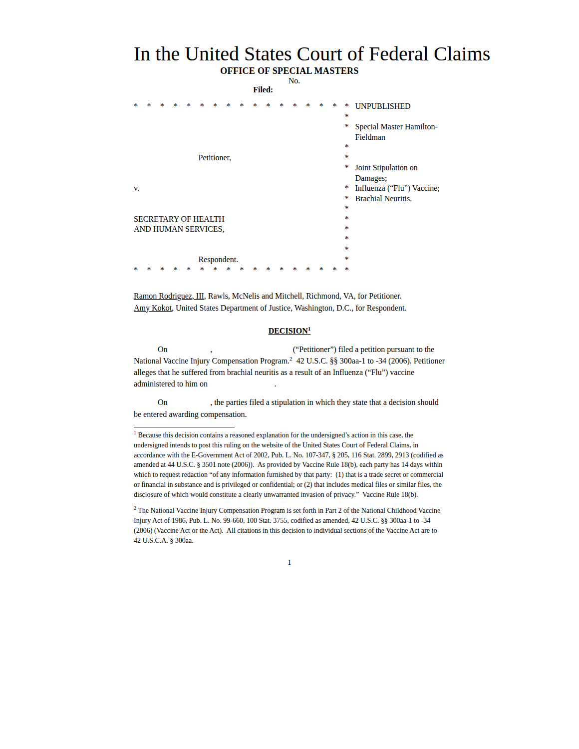In the United States Court of Federal Claims
OFFICE OF SPECIAL MASTERS
No.
Filed:
| * * * * * * * * * * * * * * * * | * | UNPUBLISHED |
| | * | |
| | * | Special Master Hamilton-Fieldman |
| | * | |
| Petitioner, | * | |
| | * | Joint Stipulation on Damages; |
| v. | * | Influenza (“Flu”) Vaccine; |
| | * | Brachial Neuritis. |
| | * | |
| SECRETARY OF HEALTH | * | |
| AND HUMAN SERVICES, | * | |
| | * | |
| | * | |
| Respondent. | * | |
| * * * * * * * * * * * * * * * * | * | |
Ramon Rodriguez, III, Rawls, McNelis and Mitchell, Richmond, VA, for Petitioner.
Amy Kokot, United States Department of Justice, Washington, D.C., for Respondent.
DECISION1
On , (“Petitioner”) filed a petition pursuant to the National Vaccine Injury Compensation Program.2 42 U.S.C. §§ 300aa-1 to -34 (2006). Petitioner alleges that he suffered from brachial neuritis as a result of an Influenza (“Flu”) vaccine administered to him on .
On , the parties filed a stipulation in which they state that a decision should be entered awarding compensation.
1 Because this decision contains a reasoned explanation for the undersigned’s action in this case, the undersigned intends to post this ruling on the website of the United States Court of Federal Claims, in accordance with the E-Government Act of 2002, Pub. L. No. 107-347, § 205, 116 Stat. 2899, 2913 (codified as amended at 44 U.S.C. § 3501 note (2006)). As provided by Vaccine Rule 18(b), each party has 14 days within which to request redaction “of any information furnished by that party: (1) that is a trade secret or commercial or financial in substance and is privileged or confidential; or (2) that includes medical files or similar files, the disclosure of which would constitute a clearly unwarranted invasion of privacy.” Vaccine Rule 18(b).
2 The National Vaccine Injury Compensation Program is set forth in Part 2 of the National Childhood Vaccine Injury Act of 1986, Pub. L. No. 99-660, 100 Stat. 3755, codified as amended, 42 U.S.C. §§ 300aa-1 to -34 (2006) (Vaccine Act or the Act). All citations in this decision to individual sections of the Vaccine Act are to 42 U.S.C.A. § 300aa.
1